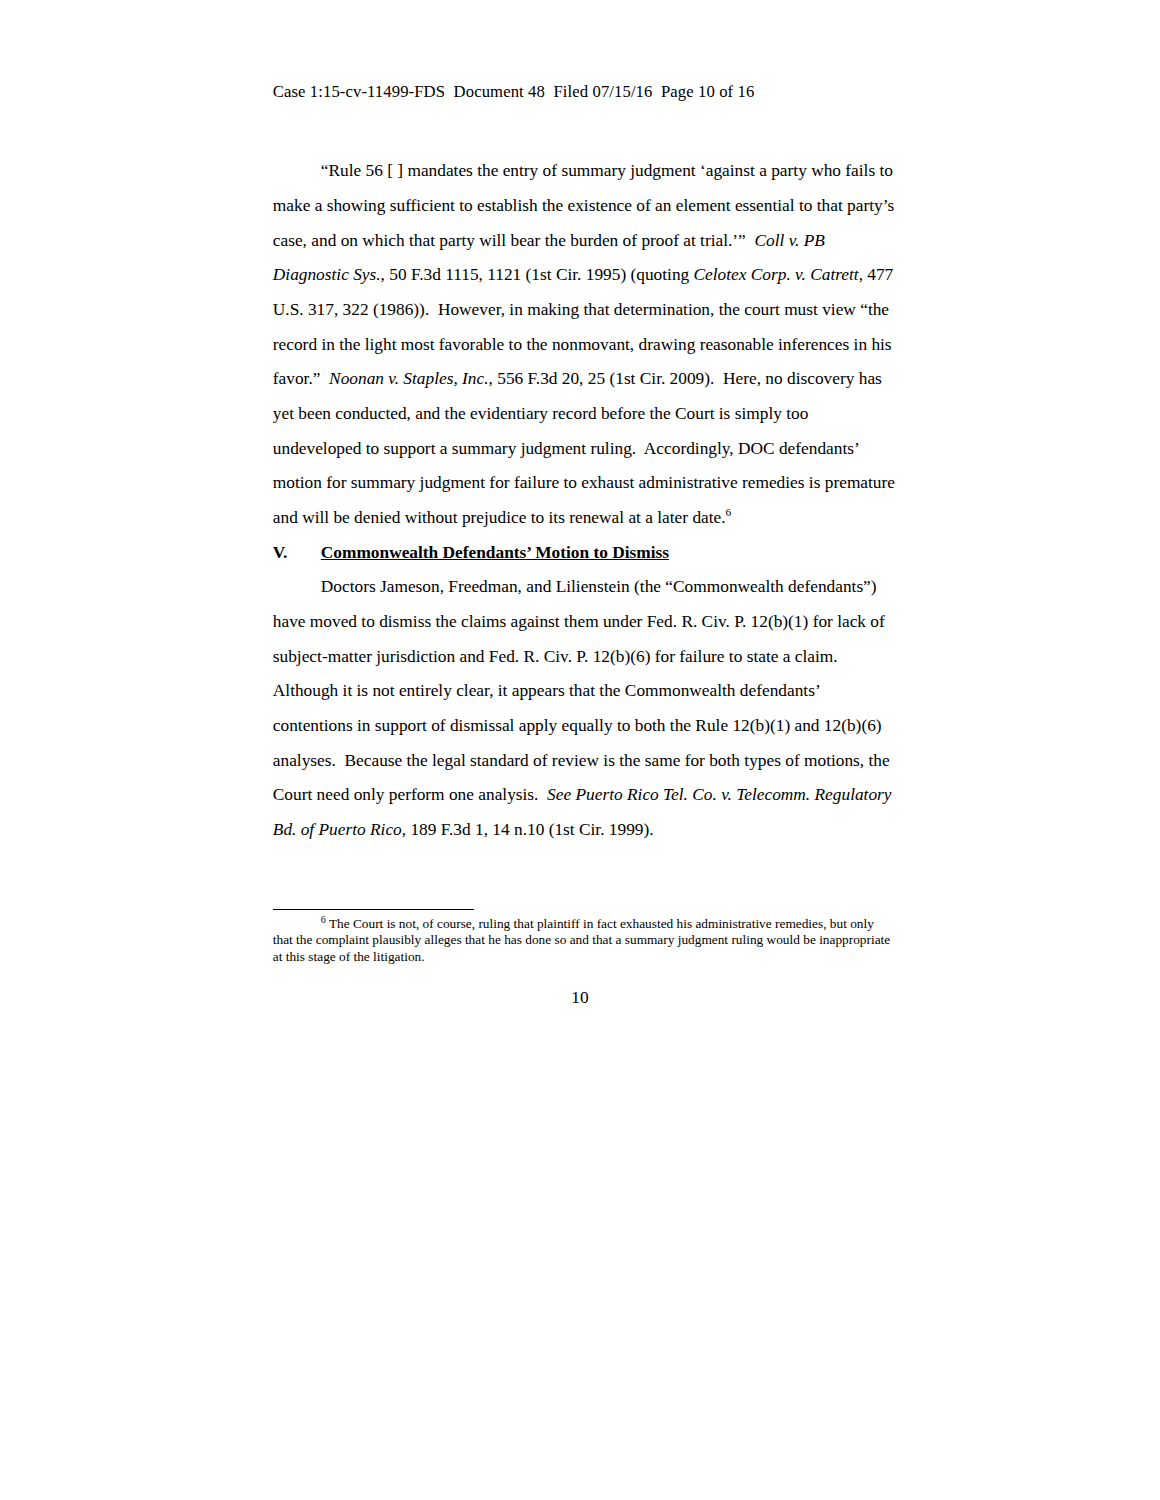Case 1:15-cv-11499-FDS Document 48 Filed 07/15/16 Page 10 of 16
“Rule 56 [ ] mandates the entry of summary judgment ‘against a party who fails to make a showing sufficient to establish the existence of an element essential to that party’s case, and on which that party will bear the burden of proof at trial.’” Coll v. PB Diagnostic Sys., 50 F.3d 1115, 1121 (1st Cir. 1995) (quoting Celotex Corp. v. Catrett, 477 U.S. 317, 322 (1986)). However, in making that determination, the court must view “the record in the light most favorable to the nonmovant, drawing reasonable inferences in his favor.” Noonan v. Staples, Inc., 556 F.3d 20, 25 (1st Cir. 2009). Here, no discovery has yet been conducted, and the evidentiary record before the Court is simply too undeveloped to support a summary judgment ruling. Accordingly, DOC defendants’ motion for summary judgment for failure to exhaust administrative remedies is premature and will be denied without prejudice to its renewal at a later date.6
V. Commonwealth Defendants’ Motion to Dismiss
Doctors Jameson, Freedman, and Lilienstein (the “Commonwealth defendants”) have moved to dismiss the claims against them under Fed. R. Civ. P. 12(b)(1) for lack of subject-matter jurisdiction and Fed. R. Civ. P. 12(b)(6) for failure to state a claim. Although it is not entirely clear, it appears that the Commonwealth defendants’ contentions in support of dismissal apply equally to both the Rule 12(b)(1) and 12(b)(6) analyses. Because the legal standard of review is the same for both types of motions, the Court need only perform one analysis. See Puerto Rico Tel. Co. v. Telecomm. Regulatory Bd. of Puerto Rico, 189 F.3d 1, 14 n.10 (1st Cir. 1999).
6 The Court is not, of course, ruling that plaintiff in fact exhausted his administrative remedies, but only that the complaint plausibly alleges that he has done so and that a summary judgment ruling would be inappropriate at this stage of the litigation.
10